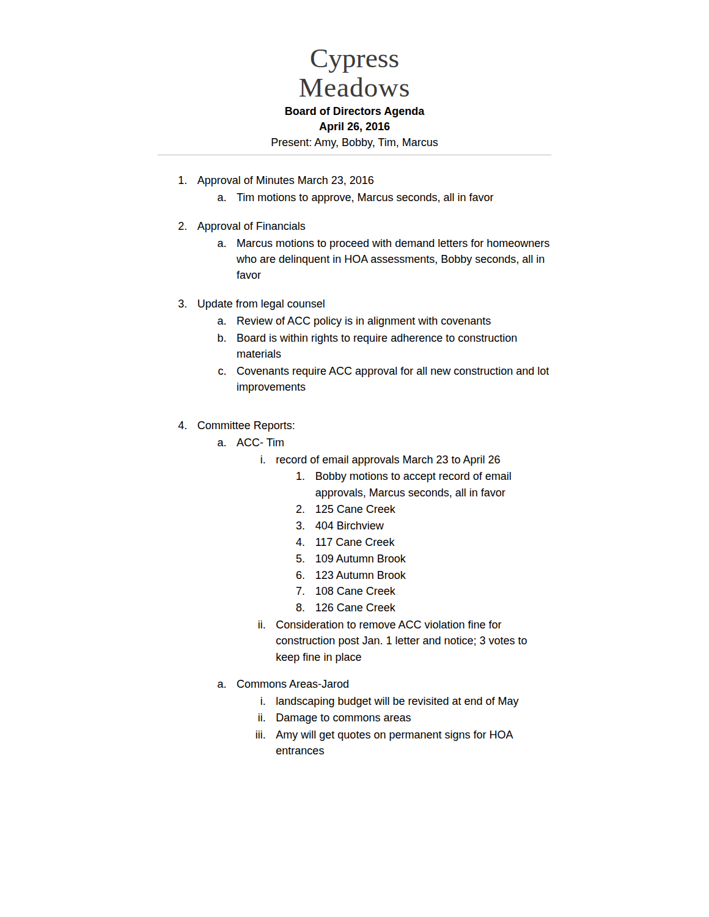Cypress Meadows
Board of Directors Agenda
April 26, 2016
Present: Amy, Bobby, Tim, Marcus
Approval of Minutes March 23, 2016
Tim motions to approve, Marcus seconds, all in favor
Approval of Financials
Marcus motions to proceed with demand letters for homeowners who are delinquent in HOA assessments, Bobby seconds, all in favor
Update from legal counsel
Review of ACC policy is in alignment with covenants
Board is within rights to require adherence to construction materials
Covenants require ACC approval for all new construction and lot improvements
Committee Reports:
ACC- Tim
record of email approvals March 23 to April 26
Bobby motions to accept record of email approvals, Marcus seconds, all in favor
125 Cane Creek
404 Birchview
117 Cane Creek
109 Autumn Brook
123 Autumn Brook
108 Cane Creek
126 Cane Creek
Consideration to remove ACC violation fine for construction post Jan. 1 letter and notice; 3 votes to keep fine in place
Commons Areas-Jarod
landscaping budget will be revisited at end of May
Damage to commons areas
Amy will get quotes on permanent signs for HOA entrances